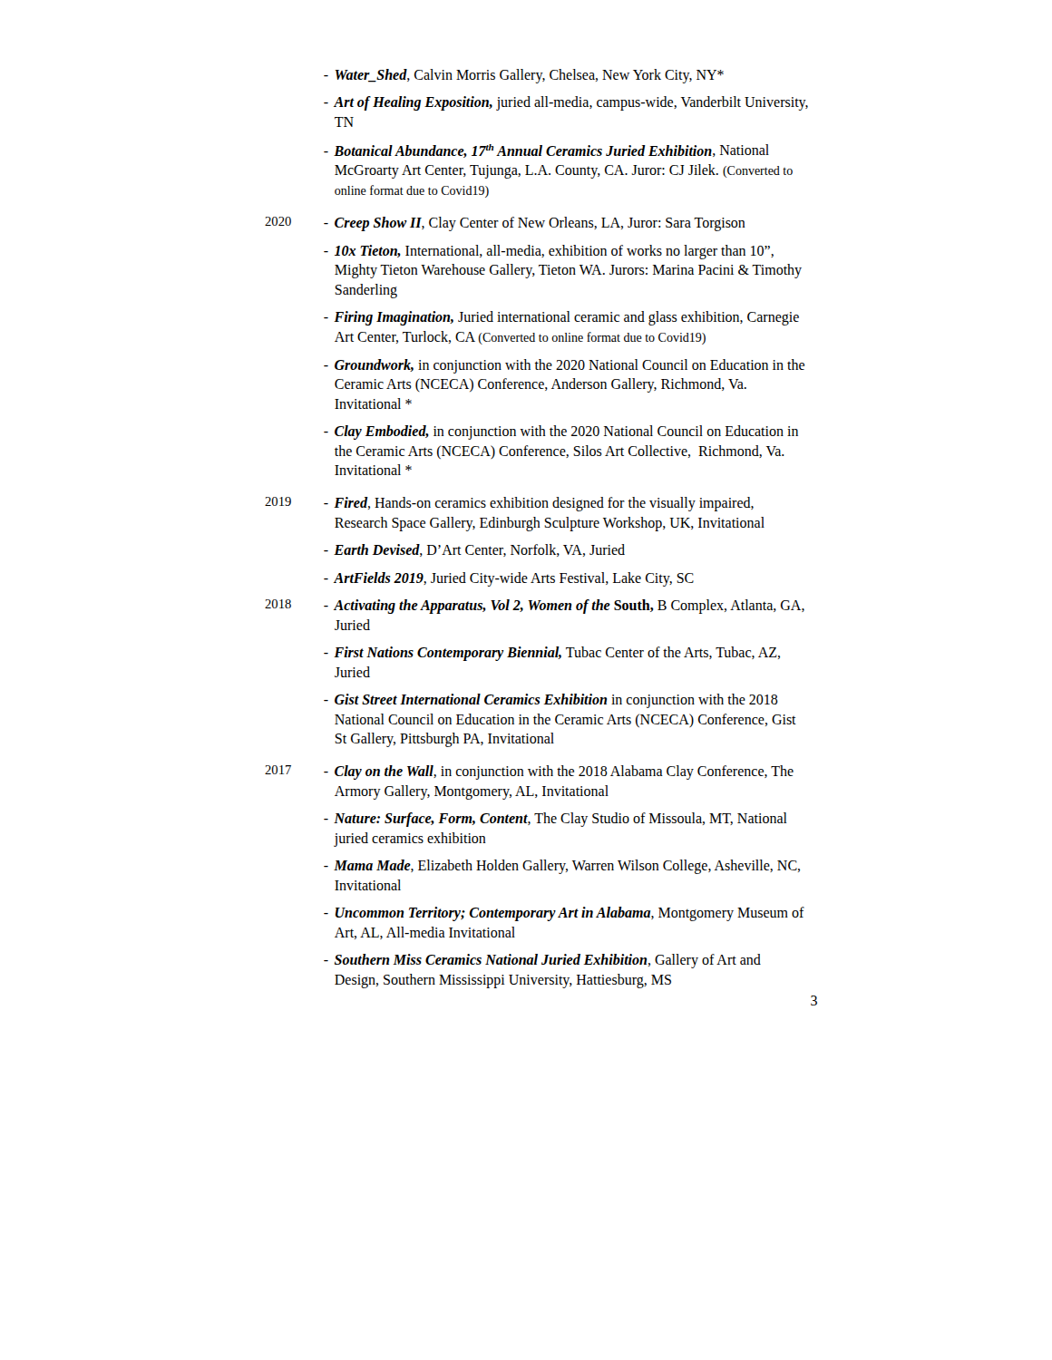0000
- Water_Shed, Calvin Morris Gallery, Chelsea, New York City, NY*
0000
- Art of Healing Exposition, juried all-media, campus-wide, Vanderbilt University, TN
0000
- Botanical Abundance, 17th Annual Ceramics Juried Exhibition, National McGroarty Art Center, Tujunga, L.A. County, CA. Juror: CJ Jilek. (Converted to online format due to Covid19)
2020
- Creep Show II, Clay Center of New Orleans, LA, Juror: Sara Torgison
2020
- 10x Tieton, International, all-media, exhibition of works no larger than 10”,
Mighty Tieton Warehouse Gallery, Tieton WA. Jurors: Marina Pacini & Timothy Sanderling
2020
- Firing Imagination, Juried international ceramic and glass exhibition, Carnegie Art Center, Turlock, CA (Converted to online format due to Covid19)
2020
- Groundwork, in conjunction with the 2020 National Council on Education in the Ceramic Arts (NCECA) Conference, Anderson Gallery, Richmond, Va. Invitational *
2020
- Clay Embodied, in conjunction with the 2020 National Council on Education in the Ceramic Arts (NCECA) Conference, Silos Art Collective, Richmond, Va. Invitational *
2019
- Fired, Hands-on ceramics exhibition designed for the visually impaired, Research Space Gallery, Edinburgh Sculpture Workshop, UK, Invitational
2019
- Earth Devised, D’Art Center, Norfolk, VA, Juried
2019
- ArtFields 2019, Juried City-wide Arts Festival, Lake City, SC
2018
- Activating the Apparatus, Vol 2, Women of the South, B Complex, Atlanta, GA, Juried
2018
- First Nations Contemporary Biennial, Tubac Center of the Arts, Tubac, AZ, Juried
2018
- Gist Street International Ceramics Exhibition in conjunction with the 2018 National Council on Education in the Ceramic Arts (NCECA) Conference, Gist St Gallery, Pittsburgh PA, Invitational
2017
- Clay on the Wall, in conjunction with the 2018 Alabama Clay Conference, The Armory Gallery, Montgomery, AL, Invitational
2017
- Nature: Surface, Form, Content, The Clay Studio of Missoula, MT, National juried ceramics exhibition
2017
- Mama Made, Elizabeth Holden Gallery, Warren Wilson College, Asheville, NC, Invitational
2017
- Uncommon Territory; Contemporary Art in Alabama, Montgomery Museum of Art, AL, All-media Invitational
2017
- Southern Miss Ceramics National Juried Exhibition, Gallery of Art and Design, Southern Mississippi University, Hattiesburg, MS
3